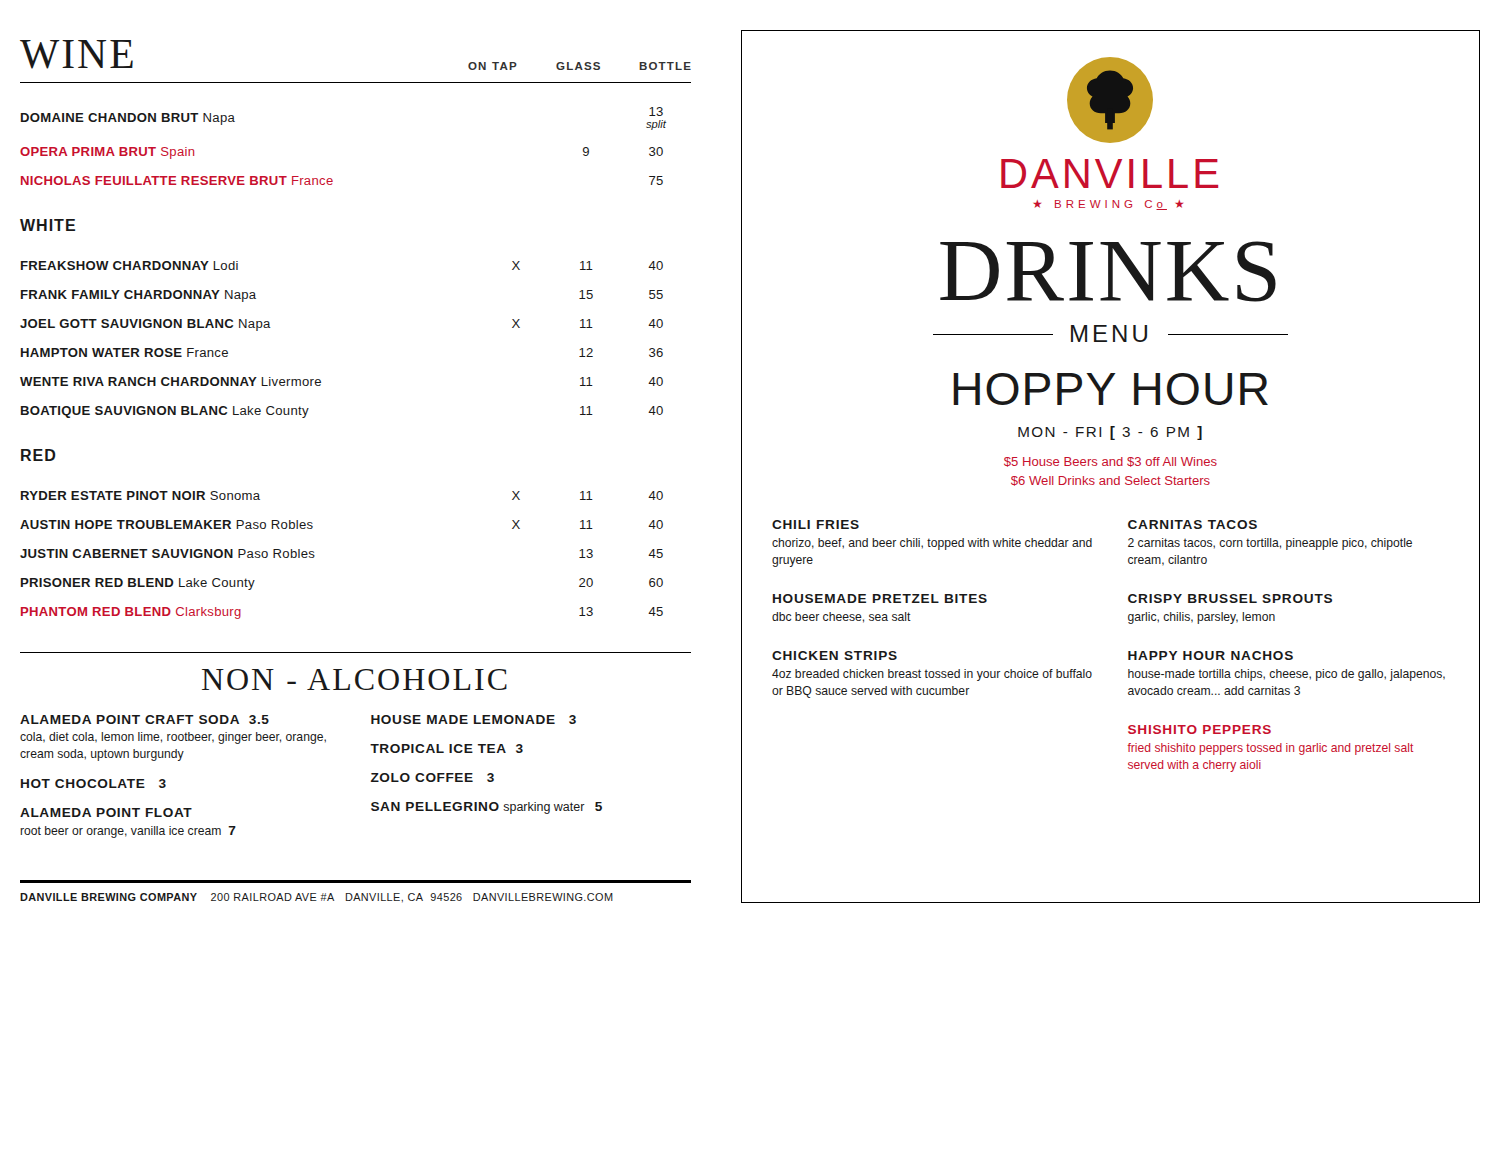WINE
ON TAP GLASS BOTTLE
| DOMAINE CHANDON BRUT Napa | | | 13 split |
| OPERA PRIMA BRUT Spain | | 9 | 30 |
| NICHOLAS FEUILLATTE RESERVE BRUT France | | | 75 |
WHITE
| FREAKSHOW CHARDONNAY Lodi | X | 11 | 40 |
| FRANK FAMILY CHARDONNAY Napa | | 15 | 55 |
| JOEL GOTT SAUVIGNON BLANC Napa | X | 11 | 40 |
| HAMPTON WATER ROSE France | | 12 | 36 |
| WENTE RIVA RANCH CHARDONNAY Livermore | | 11 | 40 |
| BOATIQUE SAUVIGNON BLANC Lake County | | 11 | 40 |
RED
| RYDER ESTATE PINOT NOIR Sonoma | X | 11 | 40 |
| AUSTIN HOPE TROUBLEMAKER Paso Robles | X | 11 | 40 |
| JUSTIN CABERNET SAUVIGNON Paso Robles | | 13 | 45 |
| PRISONER RED BLEND Lake County | | 20 | 60 |
| PHANTOM RED BLEND Clarksburg | | 13 | 45 |
NON - ALCOHOLIC
ALAMEDA POINT CRAFT SODA 3.5 cola, diet cola, lemon lime, rootbeer, ginger beer, orange, cream soda, uptown burgundy
HOT CHOCOLATE 3
ALAMEDA POINT FLOAT root beer or orange, vanilla ice cream 7
HOUSE MADE LEMONADE 3
TROPICAL ICE TEA 3
ZOLO COFFEE 3
SAN PELLEGRINO sparking water 5
DANVILLE BREWING COMPANY 200 RAILROAD AVE #A DANVILLE, CA 94526 DANVILLEBREWING.COM
DANVILLE
★ BREWING Co ★
DRINKS
MENU
HOPPY HOUR
MON - FRI [ 3 - 6 PM ]
$5 House Beers and $3 off All Wines
$6 Well Drinks and Select Starters
CHILI FRIES
chorizo, beef, and beer chili, topped with white cheddar and gruyere
CARNITAS TACOS
2 carnitas tacos, corn tortilla, pineapple pico, chipotle cream, cilantro
HOUSEMADE PRETZEL BITES
dbc beer cheese, sea salt
CRISPY BRUSSEL SPROUTS
garlic, chilis, parsley, lemon
CHICKEN STRIPS
4oz breaded chicken breast tossed in your choice of buffalo or BBQ sauce served with cucumber
HAPPY HOUR NACHOS
house-made tortilla chips, cheese, pico de gallo, jalapenos, avocado cream... add carnitas 3
SHISHITO PEPPERS
fried shishito peppers tossed in garlic and pretzel salt served with a cherry aioli